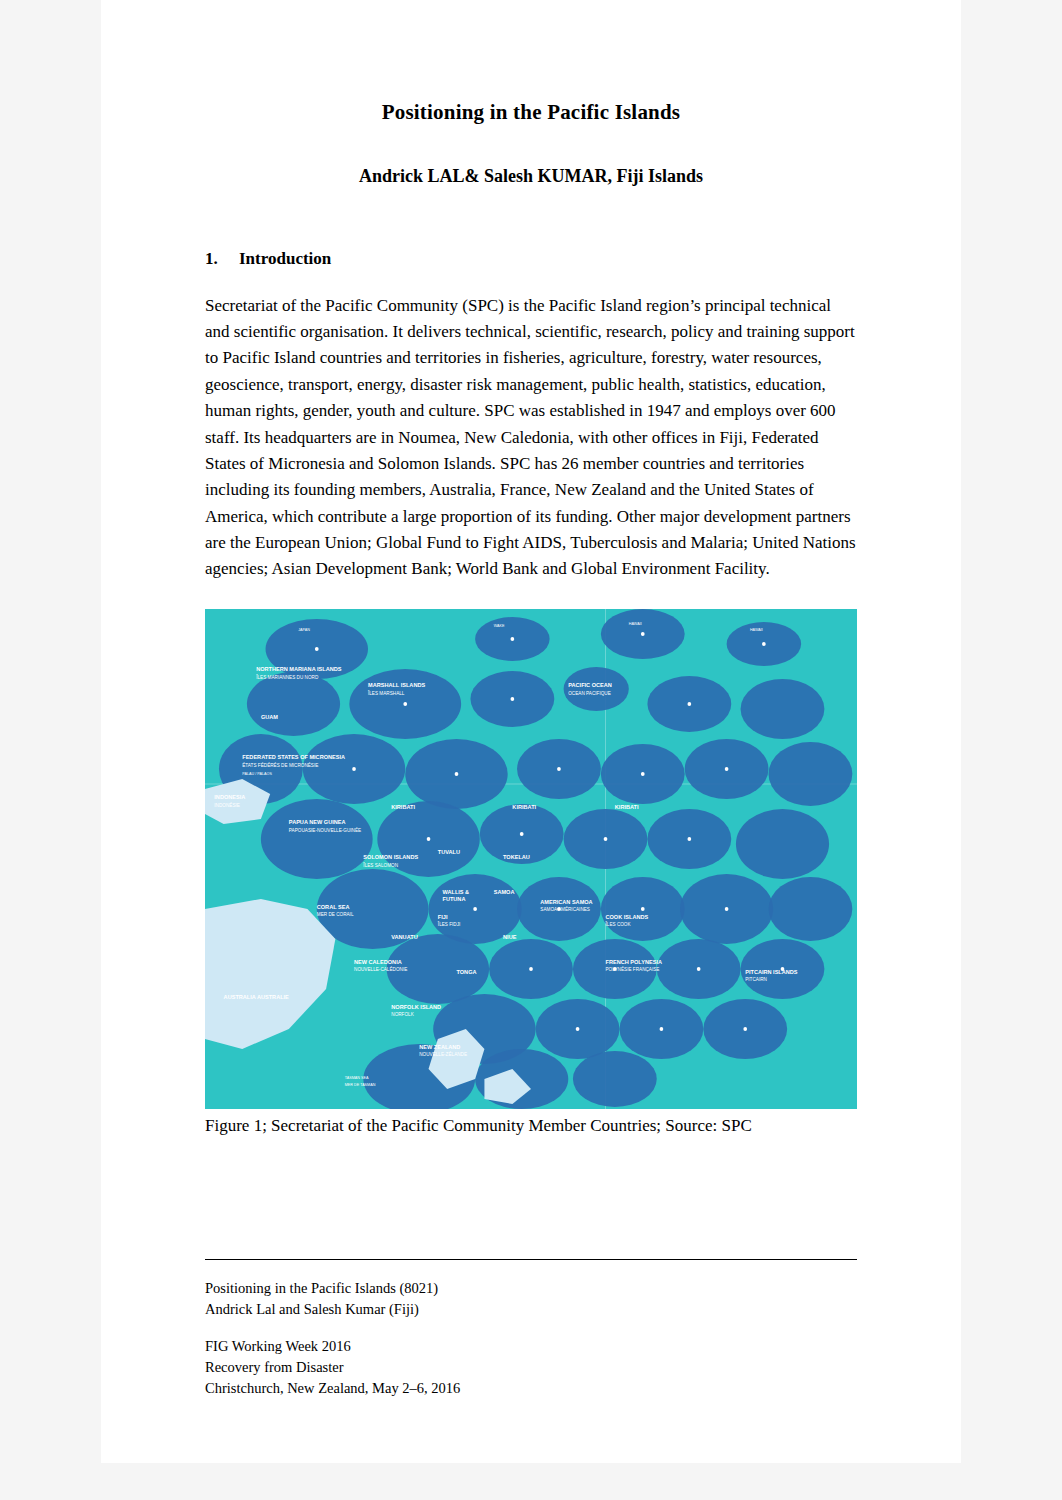Positioning in the Pacific Islands
Andrick LAL& Salesh KUMAR, Fiji Islands
1. Introduction
Secretariat of the Pacific Community (SPC) is the Pacific Island region’s principal technical and scientific organisation. It delivers technical, scientific, research, policy and training support to Pacific Island countries and territories in fisheries, agriculture, forestry, water resources, geoscience, transport, energy, disaster risk management, public health, statistics, education, human rights, gender, youth and culture. SPC was established in 1947 and employs over 600 staff. Its headquarters are in Noumea, New Caledonia, with other offices in Fiji, Federated States of Micronesia and Solomon Islands. SPC has 26 member countries and territories including its founding members, Australia, France, New Zealand and the United States of America, which contribute a large proportion of its funding. Other major development partners are the European Union; Global Fund to Fight AIDS, Tuberculosis and Malaria; United Nations agencies; Asian Development Bank; World Bank and Global Environment Facility.
JAPAN WAKE HAWAII HAWAII NORTHERN MARIANA ISLANDS ÎLES MARIANNES DU NORD MARSHALL ISLANDS ÎLES MARSHALL PACIFIC OCEAN OCEAN PACIFIQUE GUAM FEDERATED STATES OF MICRONESIA ÉTATS FÉDÉRÉS DE MICRONÉSIE PALAU / PALAOS INDONESIA INDONÉSIE KIRIBATI KIRIBATI KIRIBATI PAPUA NEW GUINEA PAPOUASIE-NOUVELLE-GUINÉE SOLOMON ISLANDS ÎLES SALOMON TUVALU TOKELAU WALLIS & FUTUNA SAMOA AMERICAN SAMOA SAMOA AMÉRICAINES FIJI ÎLES FIDJI COOK ISLANDS ÎLES COOK CORAL SEA MER DE CORAIL VANUATU NIUE NEW CALEDONIA NOUVELLE-CALÉDONIE TONGA FRENCH POLYNESIA POLYNÉSIE FRANÇAISE PITCAIRN ISLANDS PITCAIRN AUSTRALIA AUSTRALIE NORFOLK ISLAND NORFOLK NEW ZEALAND NOUVELLE-ZÉLANDE TASMAN SEA MER DE TASMAN
Figure 1; Secretariat of the Pacific Community Member Countries; Source: SPC
Positioning in the Pacific Islands (8021)
Andrick Lal and Salesh Kumar (Fiji)
FIG Working Week 2016
Recovery from Disaster
Christchurch, New Zealand, May 2–6, 2016